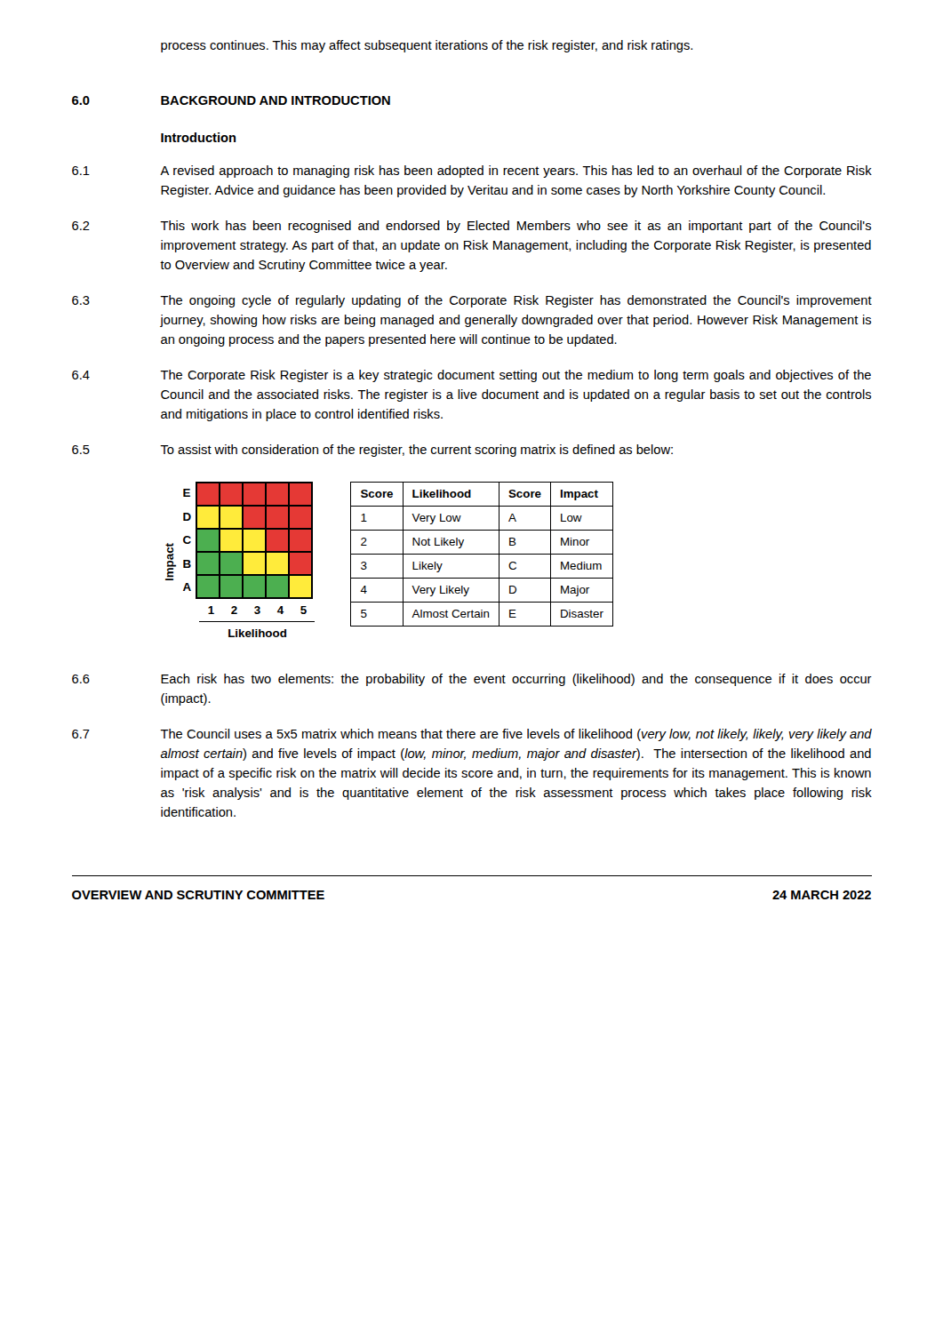process continues. This may affect subsequent iterations of the risk register, and risk ratings.
6.0 BACKGROUND AND INTRODUCTION
Introduction
6.1
A revised approach to managing risk has been adopted in recent years. This has led to an overhaul of the Corporate Risk Register. Advice and guidance has been provided by Veritau and in some cases by North Yorkshire County Council.
6.2
This work has been recognised and endorsed by Elected Members who see it as an important part of the Council's improvement strategy. As part of that, an update on Risk Management, including the Corporate Risk Register, is presented to Overview and Scrutiny Committee twice a year.
6.3
The ongoing cycle of regularly updating of the Corporate Risk Register has demonstrated the Council's improvement journey, showing how risks are being managed and generally downgraded over that period. However Risk Management is an ongoing process and the papers presented here will continue to be updated.
6.4
The Corporate Risk Register is a key strategic document setting out the medium to long term goals and objectives of the Council and the associated risks. The register is a live document and is updated on a regular basis to set out the controls and mitigations in place to control identified risks.
6.5
To assist with consideration of the register, the current scoring matrix is defined as below:
Impact
E
D
C
B
A
1
2
3
4
5
Likelihood
| Score | Likelihood | Score | Impact |
| --- | --- | --- | --- |
| 1 | Very Low | A | Low |
| 2 | Not Likely | B | Minor |
| 3 | Likely | C | Medium |
| 4 | Very Likely | D | Major |
| 5 | Almost Certain | E | Disaster |
6.6
Each risk has two elements: the probability of the event occurring (likelihood) and the consequence if it does occur (impact).
6.7
The Council uses a 5x5 matrix which means that there are five levels of likelihood (very low, not likely, likely, very likely and almost certain) and five levels of impact (low, minor, medium, major and disaster). The intersection of the likelihood and impact of a specific risk on the matrix will decide its score and, in turn, the requirements for its management. This is known as 'risk analysis' and is the quantitative element of the risk assessment process which takes place following risk identification.
OVERVIEW AND SCRUTINY COMMITTEE 24 MARCH 2022